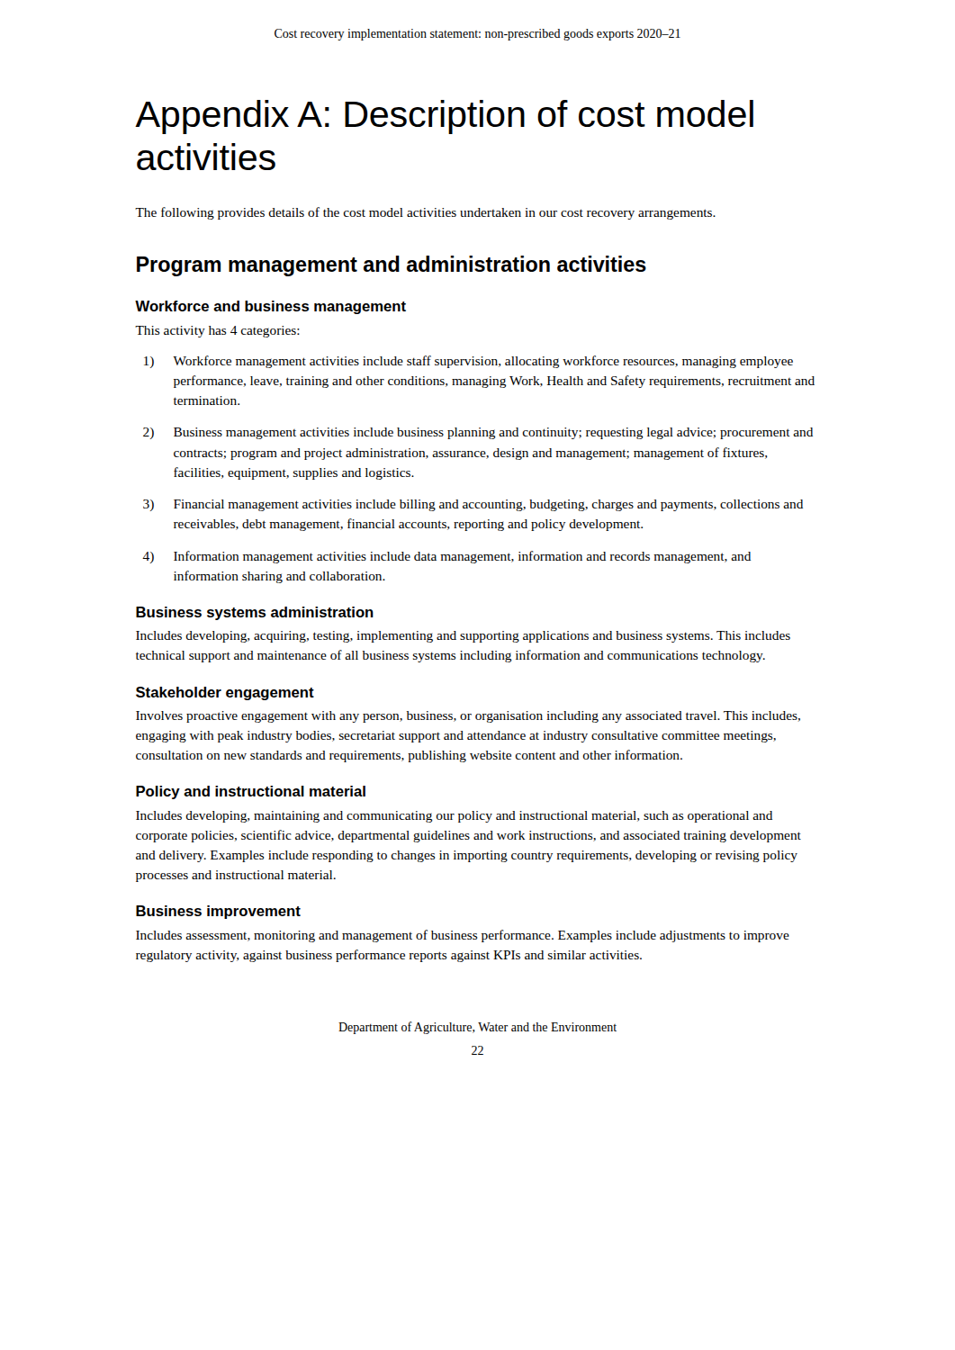Cost recovery implementation statement: non-prescribed goods exports 2020–21
Appendix A: Description of cost model activities
The following provides details of the cost model activities undertaken in our cost recovery arrangements.
Program management and administration activities
Workforce and business management
This activity has 4 categories:
Workforce management activities include staff supervision, allocating workforce resources, managing employee performance, leave, training and other conditions, managing Work, Health and Safety requirements, recruitment and termination.
Business management activities include business planning and continuity; requesting legal advice; procurement and contracts; program and project administration, assurance, design and management; management of fixtures, facilities, equipment, supplies and logistics.
Financial management activities include billing and accounting, budgeting, charges and payments, collections and receivables, debt management, financial accounts, reporting and policy development.
Information management activities include data management, information and records management, and information sharing and collaboration.
Business systems administration
Includes developing, acquiring, testing, implementing and supporting applications and business systems. This includes technical support and maintenance of all business systems including information and communications technology.
Stakeholder engagement
Involves proactive engagement with any person, business, or organisation including any associated travel. This includes, engaging with peak industry bodies, secretariat support and attendance at industry consultative committee meetings, consultation on new standards and requirements, publishing website content and other information.
Policy and instructional material
Includes developing, maintaining and communicating our policy and instructional material, such as operational and corporate policies, scientific advice, departmental guidelines and work instructions, and associated training development and delivery. Examples include responding to changes in importing country requirements, developing or revising policy processes and instructional material.
Business improvement
Includes assessment, monitoring and management of business performance. Examples include adjustments to improve regulatory activity, against business performance reports against KPIs and similar activities.
Department of Agriculture, Water and the Environment
22